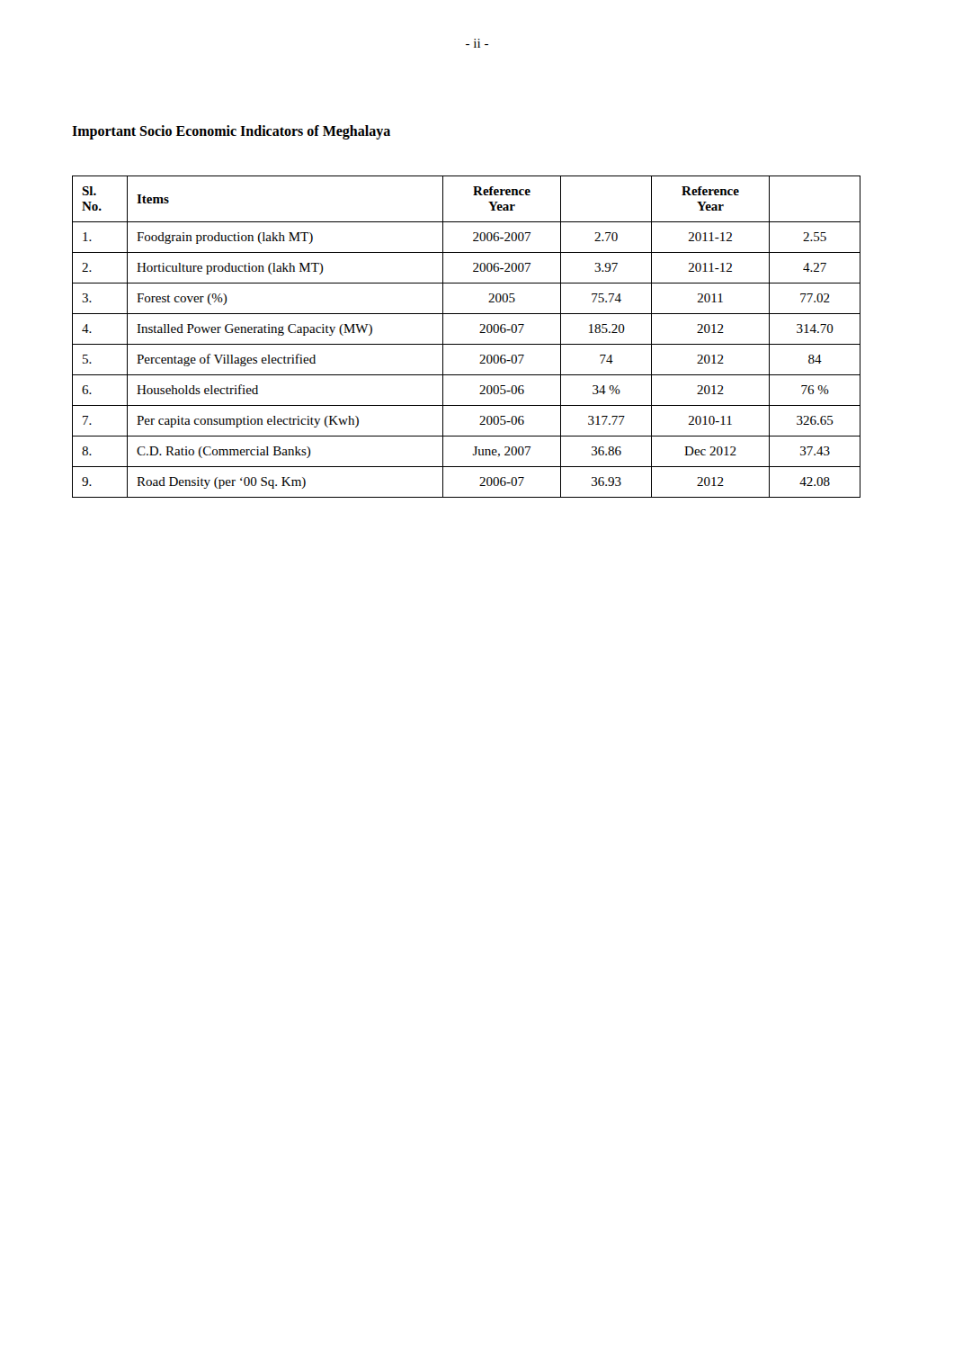- ii -
Important Socio Economic Indicators of Meghalaya
| Sl. No. | Items | Reference Year | | Reference Year | |
| --- | --- | --- | --- | --- | --- |
| 1. | Foodgrain production (lakh MT) | 2006-2007 | 2.70 | 2011-12 | 2.55 |
| 2. | Horticulture production (lakh MT) | 2006-2007 | 3.97 | 2011-12 | 4.27 |
| 3. | Forest cover (%) | 2005 | 75.74 | 2011 | 77.02 |
| 4. | Installed Power Generating Capacity (MW) | 2006-07 | 185.20 | 2012 | 314.70 |
| 5. | Percentage of Villages electrified | 2006-07 | 74 | 2012 | 84 |
| 6. | Households electrified | 2005-06 | 34 % | 2012 | 76 % |
| 7. | Per capita consumption electricity (Kwh) | 2005-06 | 317.77 | 2010-11 | 326.65 |
| 8. | C.D. Ratio (Commercial Banks) | June, 2007 | 36.86 | Dec 2012 | 37.43 |
| 9. | Road Density (per ‘00 Sq. Km) | 2006-07 | 36.93 | 2012 | 42.08 |